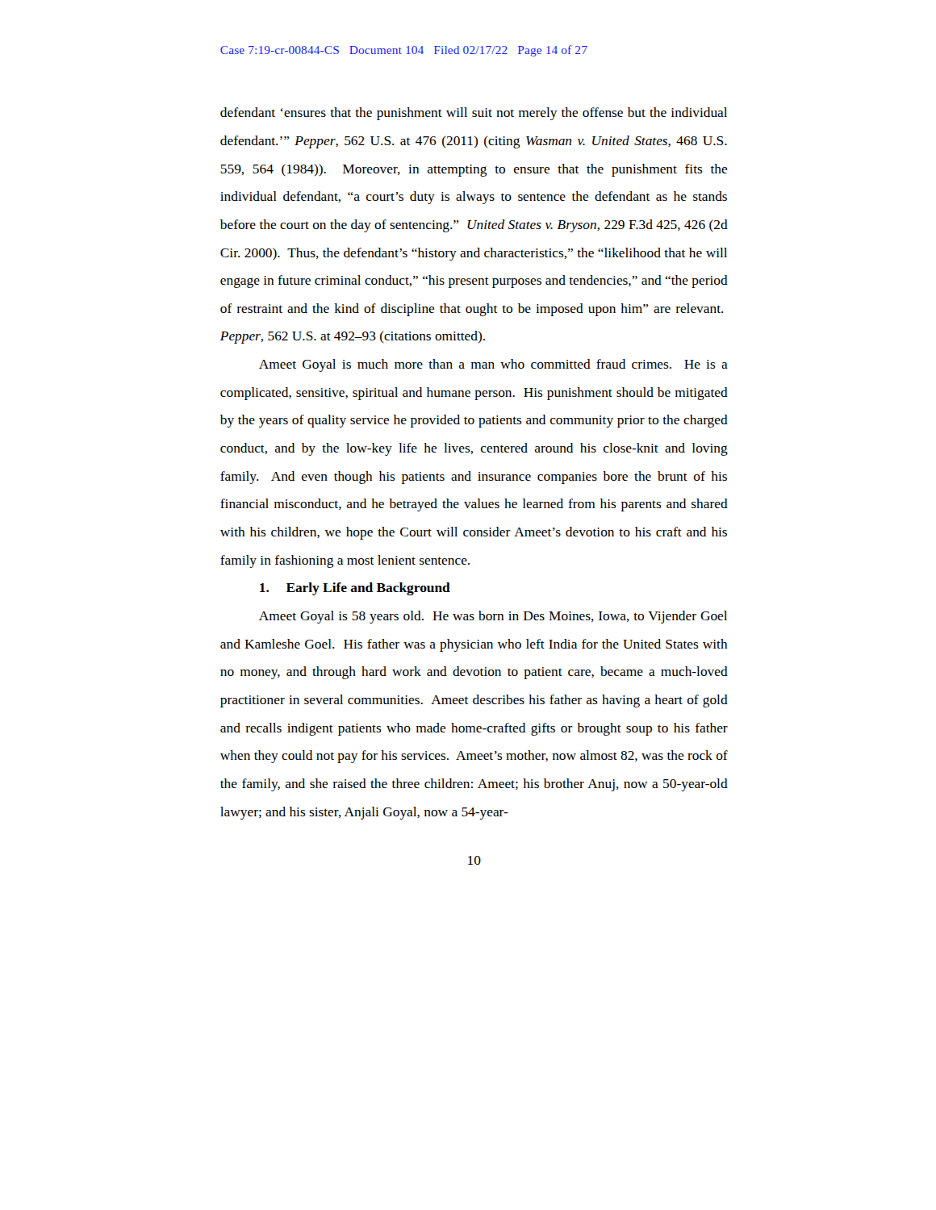Case 7:19-cr-00844-CS Document 104 Filed 02/17/22 Page 14 of 27
defendant ‘ensures that the punishment will suit not merely the offense but the individual defendant.’” Pepper, 562 U.S. at 476 (2011) (citing Wasman v. United States, 468 U.S. 559, 564 (1984)). Moreover, in attempting to ensure that the punishment fits the individual defendant, “a court’s duty is always to sentence the defendant as he stands before the court on the day of sentencing.” United States v. Bryson, 229 F.3d 425, 426 (2d Cir. 2000). Thus, the defendant’s “history and characteristics,” the “likelihood that he will engage in future criminal conduct,” “his present purposes and tendencies,” and “the period of restraint and the kind of discipline that ought to be imposed upon him” are relevant. Pepper, 562 U.S. at 492–93 (citations omitted).
Ameet Goyal is much more than a man who committed fraud crimes. He is a complicated, sensitive, spiritual and humane person. His punishment should be mitigated by the years of quality service he provided to patients and community prior to the charged conduct, and by the low-key life he lives, centered around his close-knit and loving family. And even though his patients and insurance companies bore the brunt of his financial misconduct, and he betrayed the values he learned from his parents and shared with his children, we hope the Court will consider Ameet’s devotion to his craft and his family in fashioning a most lenient sentence.
1. Early Life and Background
Ameet Goyal is 58 years old. He was born in Des Moines, Iowa, to Vijender Goel and Kamleshe Goel. His father was a physician who left India for the United States with no money, and through hard work and devotion to patient care, became a much-loved practitioner in several communities. Ameet describes his father as having a heart of gold and recalls indigent patients who made home-crafted gifts or brought soup to his father when they could not pay for his services. Ameet’s mother, now almost 82, was the rock of the family, and she raised the three children: Ameet; his brother Anuj, now a 50-year-old lawyer; and his sister, Anjali Goyal, now a 54-year-
10